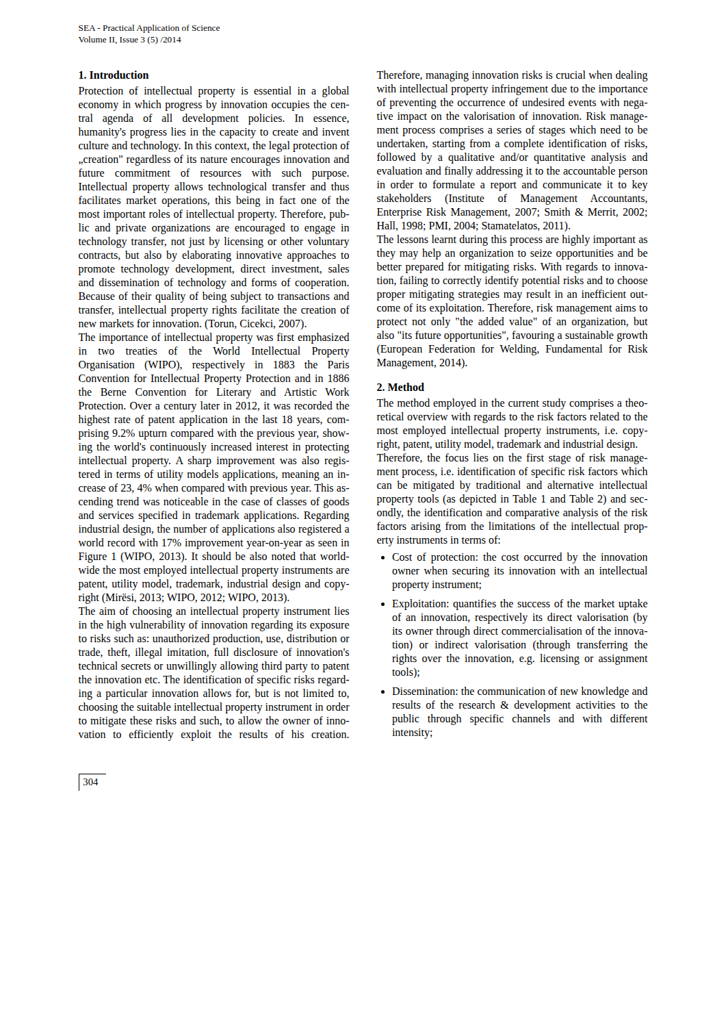SEA - Practical Application of Science
Volume II, Issue 3 (5) /2014
1. Introduction
Protection of intellectual property is essential in a global economy in which progress by innovation occupies the central agenda of all development policies. In essence, humanity's progress lies in the capacity to create and invent culture and technology. In this context, the legal protection of „creation" regardless of its nature encourages innovation and future commitment of resources with such purpose. Intellectual property allows technological transfer and thus facilitates market operations, this being in fact one of the most important roles of intellectual property. Therefore, public and private organizations are encouraged to engage in technology transfer, not just by licensing or other voluntary contracts, but also by elaborating innovative approaches to promote technology development, direct investment, sales and dissemination of technology and forms of cooperation. Because of their quality of being subject to transactions and transfer, intellectual property rights facilitate the creation of new markets for innovation. (Torun, Cicekci, 2007).
The importance of intellectual property was first emphasized in two treaties of the World Intellectual Property Organisation (WIPO), respectively in 1883 the Paris Convention for Intellectual Property Protection and in 1886 the Berne Convention for Literary and Artistic Work Protection. Over a century later in 2012, it was recorded the highest rate of patent application in the last 18 years, comprising 9.2% upturn compared with the previous year, showing the world's continuously increased interest in protecting intellectual property. A sharp improvement was also registered in terms of utility models applications, meaning an increase of 23, 4% when compared with previous year. This ascending trend was noticeable in the case of classes of goods and services specified in trademark applications. Regarding industrial design, the number of applications also registered a world record with 17% improvement year-on-year as seen in Figure 1 (WIPO, 2013). It should be also noted that worldwide the most employed intellectual property instruments are patent, utility model, trademark, industrial design and copyright (Mirësi, 2013; WIPO, 2012; WIPO, 2013).
The aim of choosing an intellectual property instrument lies in the high vulnerability of innovation regarding its exposure to risks such as: unauthorized production, use, distribution or trade, theft, illegal imitation, full disclosure of innovation's technical secrets or unwillingly allowing third party to patent the innovation etc. The identification of specific risks regarding a particular innovation allows for, but is not limited to, choosing the suitable intellectual property instrument in order to mitigate these risks and such, to allow the owner of innovation to efficiently exploit the results of his creation. Therefore, managing innovation risks is crucial when dealing with intellectual property infringement due to the importance of preventing the occurrence of undesired events with negative impact on the valorisation of innovation. Risk management process comprises a series of stages which need to be undertaken, starting from a complete identification of risks, followed by a qualitative and/or quantitative analysis and evaluation and finally addressing it to the accountable person in order to formulate a report and communicate it to key stakeholders (Institute of Management Accountants, Enterprise Risk Management, 2007; Smith & Merrit, 2002; Hall, 1998; PMI, 2004; Stamatelatos, 2011).
The lessons learnt during this process are highly important as they may help an organization to seize opportunities and be better prepared for mitigating risks. With regards to innovation, failing to correctly identify potential risks and to choose proper mitigating strategies may result in an inefficient outcome of its exploitation. Therefore, risk management aims to protect not only "the added value" of an organization, but also "its future opportunities", favouring a sustainable growth (European Federation for Welding, Fundamental for Risk Management, 2014).
2. Method
The method employed in the current study comprises a theoretical overview with regards to the risk factors related to the most employed intellectual property instruments, i.e. copyright, patent, utility model, trademark and industrial design.
Therefore, the focus lies on the first stage of risk management process, i.e. identification of specific risk factors which can be mitigated by traditional and alternative intellectual property tools (as depicted in Table 1 and Table 2) and secondly, the identification and comparative analysis of the risk factors arising from the limitations of the intellectual property instruments in terms of:
Cost of protection: the cost occurred by the innovation owner when securing its innovation with an intellectual property instrument;
Exploitation: quantifies the success of the market uptake of an innovation, respectively its direct valorisation (by its owner through direct commercialisation of the innovation) or indirect valorisation (through transferring the rights over the innovation, e.g. licensing or assignment tools);
Dissemination: the communication of new knowledge and results of the research & development activities to the public through specific channels and with different intensity;
304